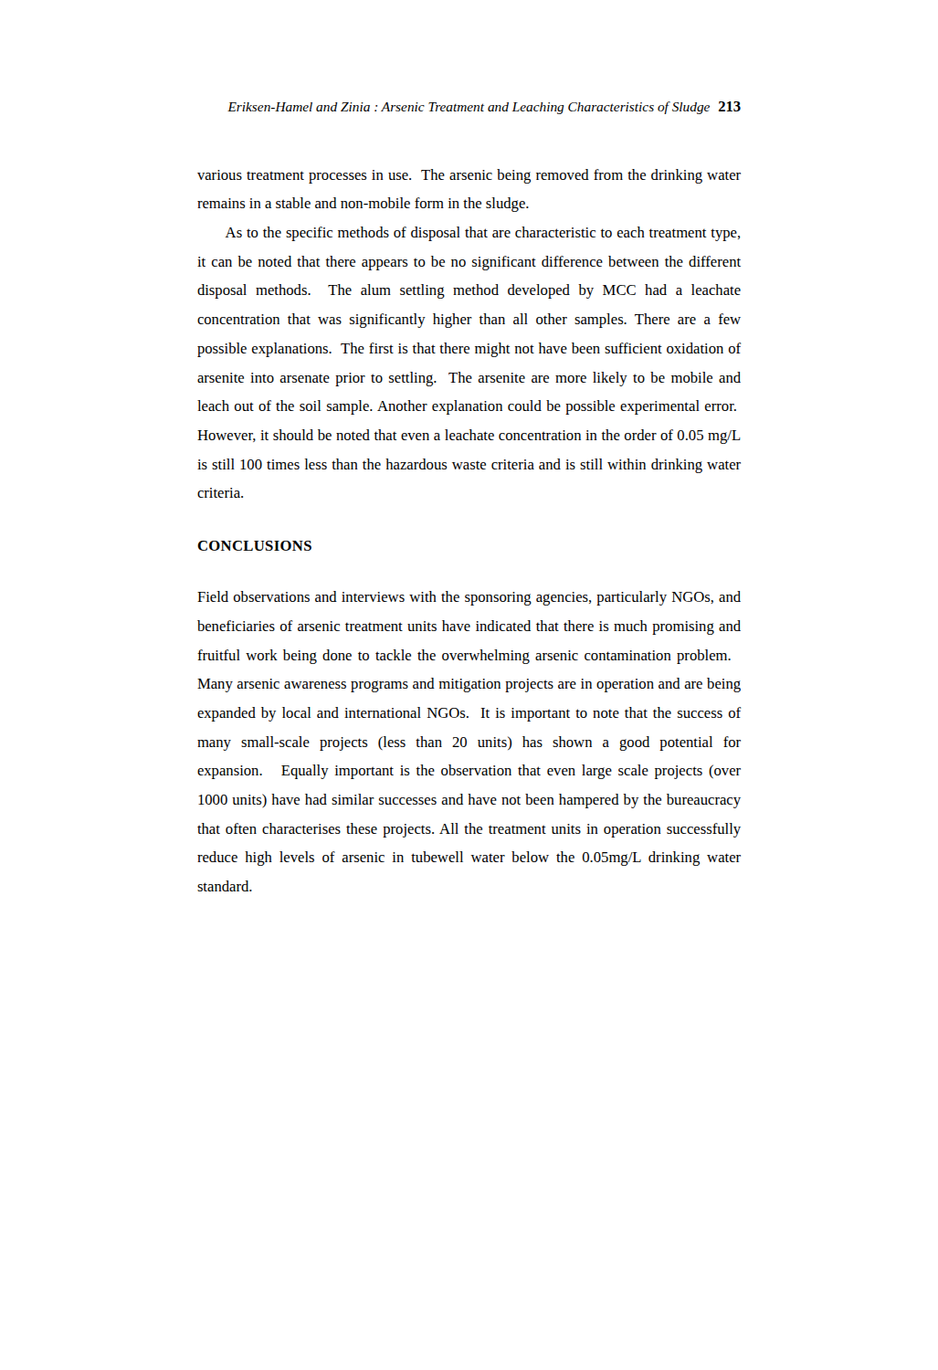Eriksen-Hamel and Zinia : Arsenic Treatment and Leaching Characteristics of Sludge 213
various treatment processes in use. The arsenic being removed from the drinking water remains in a stable and non-mobile form in the sludge.
As to the specific methods of disposal that are characteristic to each treatment type, it can be noted that there appears to be no significant difference between the different disposal methods. The alum settling method developed by MCC had a leachate concentration that was significantly higher than all other samples. There are a few possible explanations. The first is that there might not have been sufficient oxidation of arsenite into arsenate prior to settling. The arsenite are more likely to be mobile and leach out of the soil sample. Another explanation could be possible experimental error. However, it should be noted that even a leachate concentration in the order of 0.05 mg/L is still 100 times less than the hazardous waste criteria and is still within drinking water criteria.
CONCLUSIONS
Field observations and interviews with the sponsoring agencies, particularly NGOs, and beneficiaries of arsenic treatment units have indicated that there is much promising and fruitful work being done to tackle the overwhelming arsenic contamination problem. Many arsenic awareness programs and mitigation projects are in operation and are being expanded by local and international NGOs. It is important to note that the success of many small-scale projects (less than 20 units) has shown a good potential for expansion. Equally important is the observation that even large scale projects (over 1000 units) have had similar successes and have not been hampered by the bureaucracy that often characterises these projects. All the treatment units in operation successfully reduce high levels of arsenic in tubewell water below the 0.05mg/L drinking water standard.